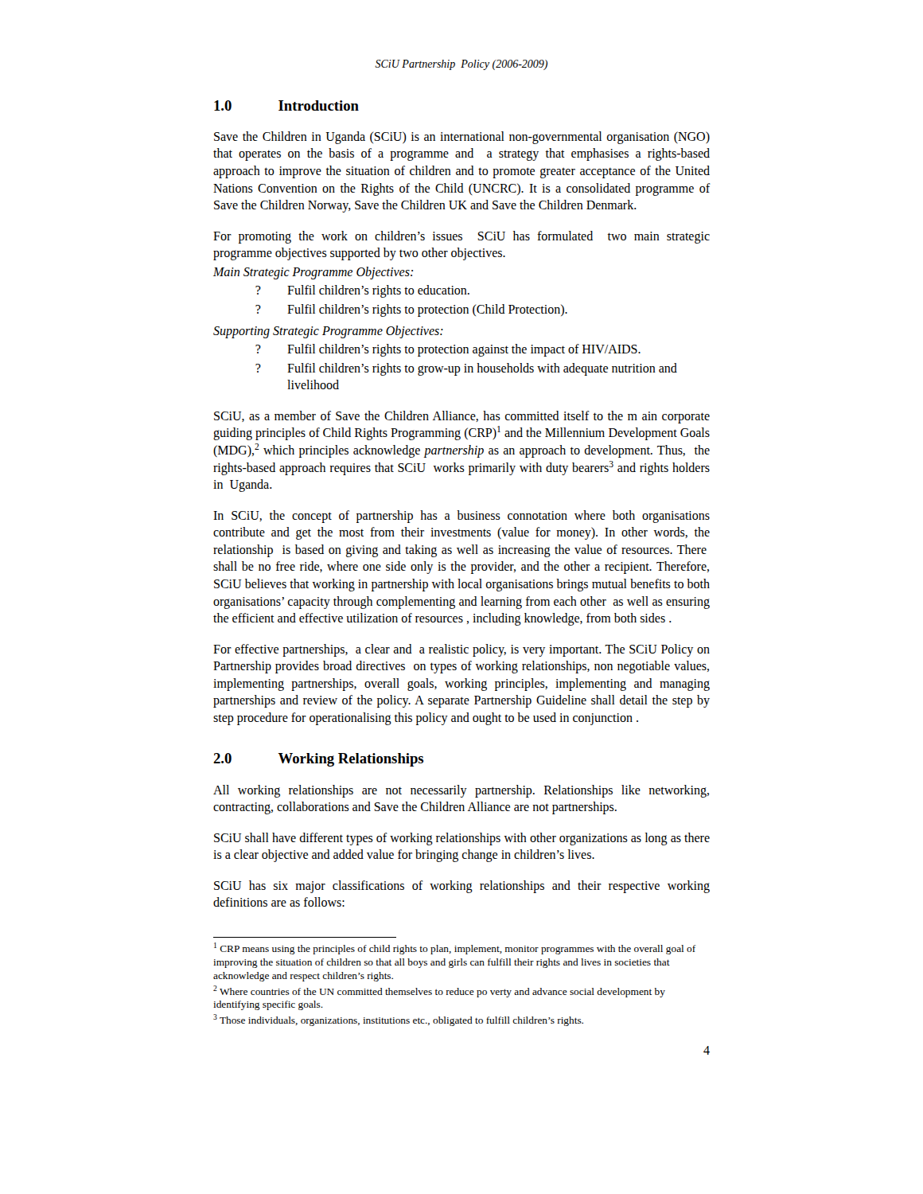SCiU Partnership Policy (2006-2009)
1.0 Introduction
Save the Children in Uganda (SCiU) is an international non-governmental organisation (NGO) that operates on the basis of a programme and a strategy that emphasises a rights-based approach to improve the situation of children and to promote greater acceptance of the United Nations Convention on the Rights of the Child (UNCRC). It is a consolidated programme of Save the Children Norway, Save the Children UK and Save the Children Denmark.
For promoting the work on children’s issues SCiU has formulated two main strategic programme objectives supported by two other objectives.
Main Strategic Programme Objectives:
Fulfil children’s rights to education.
Fulfil children’s rights to protection (Child Protection).
Supporting Strategic Programme Objectives:
Fulfil children’s rights to protection against the impact of HIV/AIDS.
Fulfil children’s rights to grow-up in households with adequate nutrition and livelihood
SCiU, as a member of Save the Children Alliance, has committed itself to the m ain corporate guiding principles of Child Rights Programming (CRP)1 and the Millennium Development Goals (MDG),2 which principles acknowledge partnership as an approach to development. Thus, the rights-based approach requires that SCiU works primarily with duty bearers3 and rights holders in Uganda.
In SCiU, the concept of partnership has a business connotation where both organisations contribute and get the most from their investments (value for money). In other words, the relationship is based on giving and taking as well as increasing the value of resources. There shall be no free ride, where one side only is the provider, and the other a recipient. Therefore, SCiU believes that working in partnership with local organisations brings mutual benefits to both organisations’ capacity through complementing and learning from each other as well as ensuring the efficient and effective utilization of resources , including knowledge, from both sides .
For effective partnerships, a clear and a realistic policy, is very important. The SCiU Policy on Partnership provides broad directives on types of working relationships, non negotiable values, implementing partnerships, overall goals, working principles, implementing and managing partnerships and review of the policy. A separate Partnership Guideline shall detail the step by step procedure for operationalising this policy and ought to be used in conjunction .
2.0 Working Relationships
All working relationships are not necessarily partnership. Relationships like networking, contracting, collaborations and Save the Children Alliance are not partnerships.
SCiU shall have different types of working relationships with other organizations as long as there is a clear objective and added value for bringing change in children’s lives.
SCiU has six major classifications of working relationships and their respective working definitions are as follows:
1 CRP means using the principles of child rights to plan, implement, monitor programmes with the overall goal of improving the situation of children so that all boys and girls can fulfill their rights and lives in societies that acknowledge and respect children’s rights.
2 Where countries of the UN committed themselves to reduce po verty and advance social development by identifying specific goals.
3 Those individuals, organizations, institutions etc., obligated to fulfill children’s rights.
4